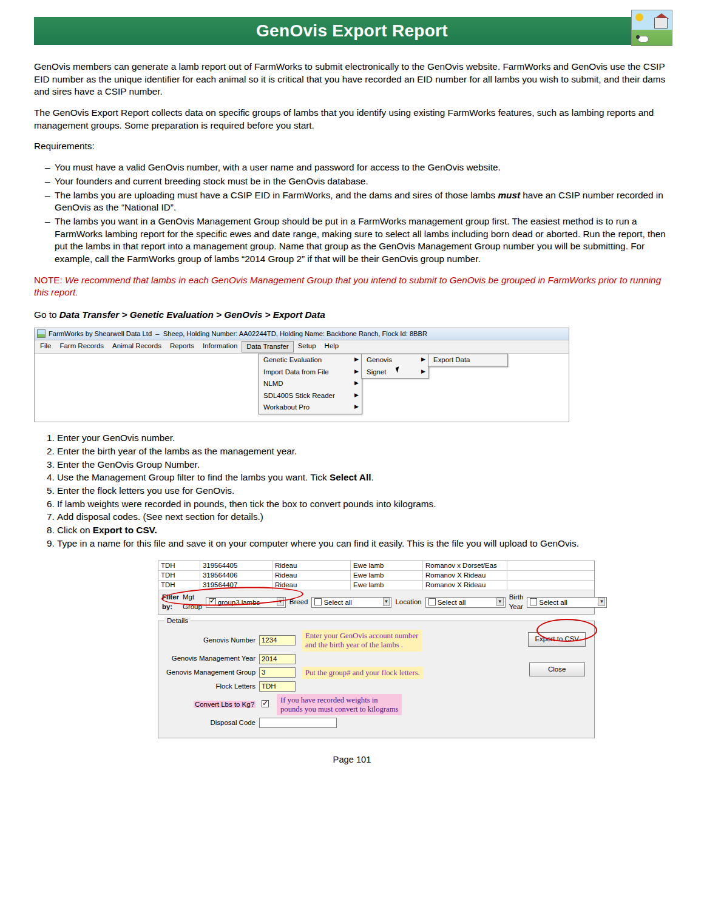GenOvis Export Report
GenOvis members can generate a lamb report out of FarmWorks to submit electronically to the GenOvis web­site. FarmWorks and GenOvis use the CSIP EID number as the unique identifier for each animal so it is critical that you have recorded an EID number for all lambs you wish to submit, and their dams and sires have a CSIP number.
The GenOvis Export Report collects data on specific groups of lambs that you identify using existing FarmWorks features, such as lambing reports and management groups. Some preparation is required before you start.
Requirements:
You must have a valid GenOvis number, with a user name and password for access to the GenOvis website.
Your founders and current breeding stock must be in the GenOvis database.
The lambs you are uploading must have a CSIP EID in FarmWorks, and the dams and sires of those lambs must have an CSIP number recorded in GenOvis as the “National ID”.
The lambs you want in a GenOvis Management Group should be put in a FarmWorks management group first. The easiest method is to run a FarmWorks lambing report for the specific ewes and date range, making sure to select all lambs including born dead or aborted. Run the report, then put the lambs in that report into a management group. Name that group as the GenOvis Management Group number you will be submitting. For example, call the FarmWorks group of lambs “2014 Group 2” if that will be their GenOvis group number.
NOTE: We recommend that lambs in each GenOvis Management Group that you intend to submit to GenOvis be grouped in FarmWorks prior to running this report.
Go to Data Transfer > Genetic Evaluation > GenOvis > Export Data
FarmWorks by Shearwell Data Ltd – Sheep, Holding Number: AA02244TD, Holding Name: Backbone Ranch, Flock Id: 8BBR
File Farm Records Animal Records Reports Information Data Transfer Setup Help
Genetic Evaluation
Import Data from File
NLMD
SDL400S Stick Reader
Workabout Pro
Genovis
Signet
Export Data
Enter your GenOvis number.
Enter the birth year of the lambs as the management year.
Enter the GenOvis Group Number.
Use the Management Group filter to find the lambs you want. Tick Select All.
Enter the flock letters you use for GenOvis.
If lamb weights were recorded in pounds, then tick the box to convert pounds into kilograms.
Add disposal codes. (See next section for details.)
Click on Export to CSV.
Type in a name for this file and save it on your computer where you can find it easily. This is the file you will upload to GenOvis.
TDH
319564405
Rideau
Ewe lamb
Romanov x Dorset/Eas
TDH
319564406
Rideau
Ewe lamb
Romanov X Rideau
TDH
319564407
Rideau
Ewe lamb
Romanov X Rideau
Filter by: Mgt
Group group3 lambs Breed Select all Location Select all Birth
Year Select all
Details
Genovis Number
1234
Enter your GenOvis account number
and the birth year of the lambs .
Genovis Management Year
2014
Genovis Management Group
3
Put the group# and your flock letters.
Flock Letters
TDH
Convert Lbs to Kg?
If you have recorded weights in
pounds you must convert to kilograms
Disposal Code
Export to CSV
Close
Page 101